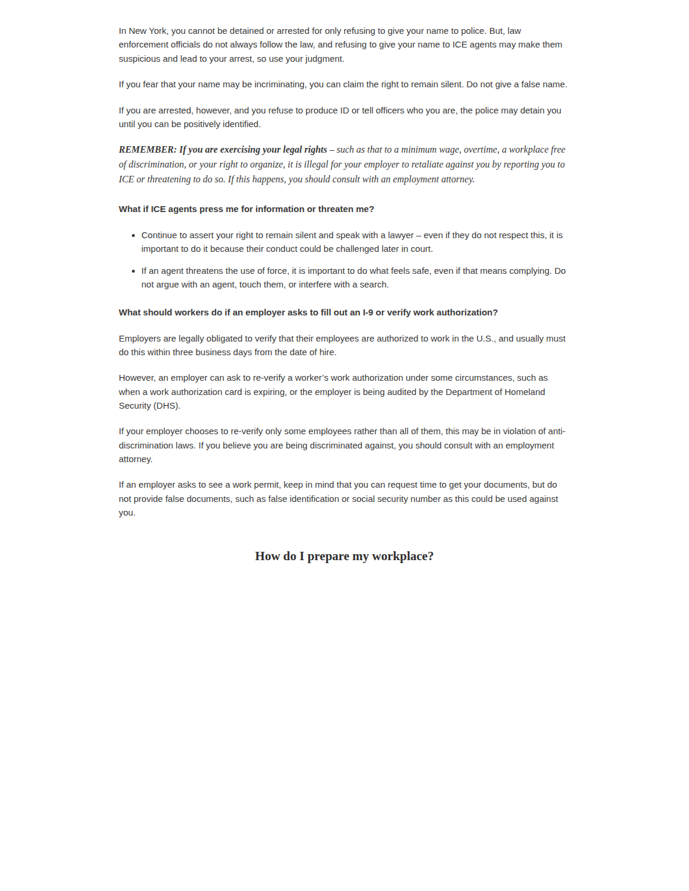In New York, you cannot be detained or arrested for only refusing to give your name to police. But, law enforcement officials do not always follow the law, and refusing to give your name to ICE agents may make them suspicious and lead to your arrest, so use your judgment.
If you fear that your name may be incriminating, you can claim the right to remain silent. Do not give a false name.
If you are arrested, however, and you refuse to produce ID or tell officers who you are, the police may detain you until you can be positively identified.
REMEMBER: If you are exercising your legal rights – such as that to a minimum wage, overtime, a workplace free of discrimination, or your right to organize, it is illegal for your employer to retaliate against you by reporting you to ICE or threatening to do so. If this happens, you should consult with an employment attorney.
What if ICE agents press me for information or threaten me?
Continue to assert your right to remain silent and speak with a lawyer – even if they do not respect this, it is important to do it because their conduct could be challenged later in court.
If an agent threatens the use of force, it is important to do what feels safe, even if that means complying. Do not argue with an agent, touch them, or interfere with a search.
What should workers do if an employer asks to fill out an I-9 or verify work authorization?
Employers are legally obligated to verify that their employees are authorized to work in the U.S., and usually must do this within three business days from the date of hire.
However, an employer can ask to re-verify a worker’s work authorization under some circumstances, such as when a work authorization card is expiring, or the employer is being audited by the Department of Homeland Security (DHS).
If your employer chooses to re-verify only some employees rather than all of them, this may be in violation of anti-discrimination laws. If you believe you are being discriminated against, you should consult with an employment attorney.
If an employer asks to see a work permit, keep in mind that you can request time to get your documents, but do not provide false documents, such as false identification or social security number as this could be used against you.
How do I prepare my workplace?